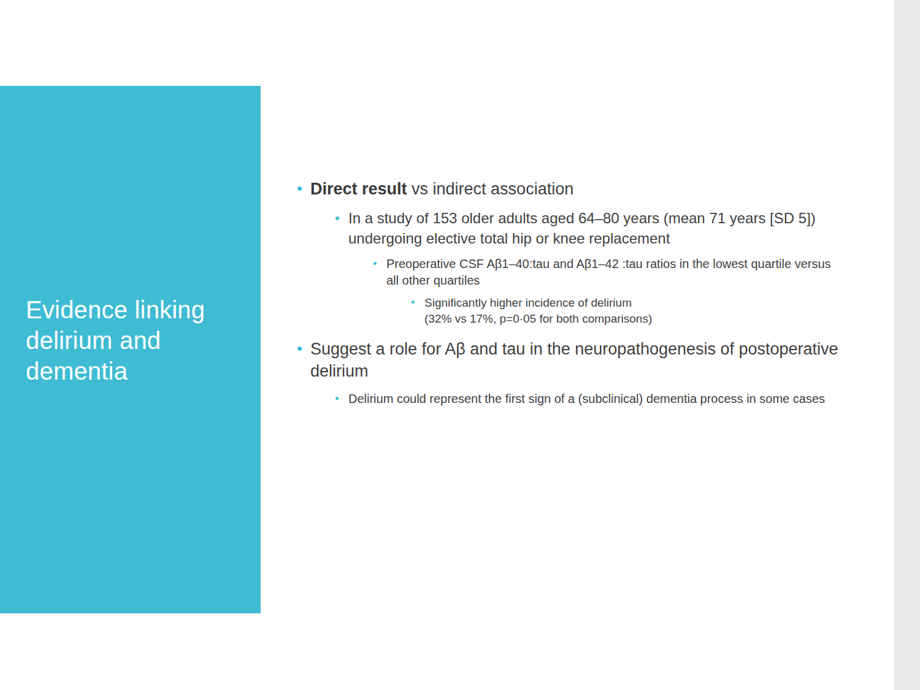Evidence linking delirium and dementia
Direct result vs indirect association
In a study of 153 older adults aged 64–80 years (mean 71 years [SD 5]) undergoing elective total hip or knee replacement
Preoperative CSF Aβ1–40:tau and Aβ1–42 :tau ratios in the lowest quartile versus all other quartiles
Significantly higher incidence of delirium
(32% vs 17%, p=0·05 for both comparisons)
Suggest a role for Aβ and tau in the neuropathogenesis of postoperative delirium
Delirium could represent the first sign of a (subclinical) dementia process in some cases